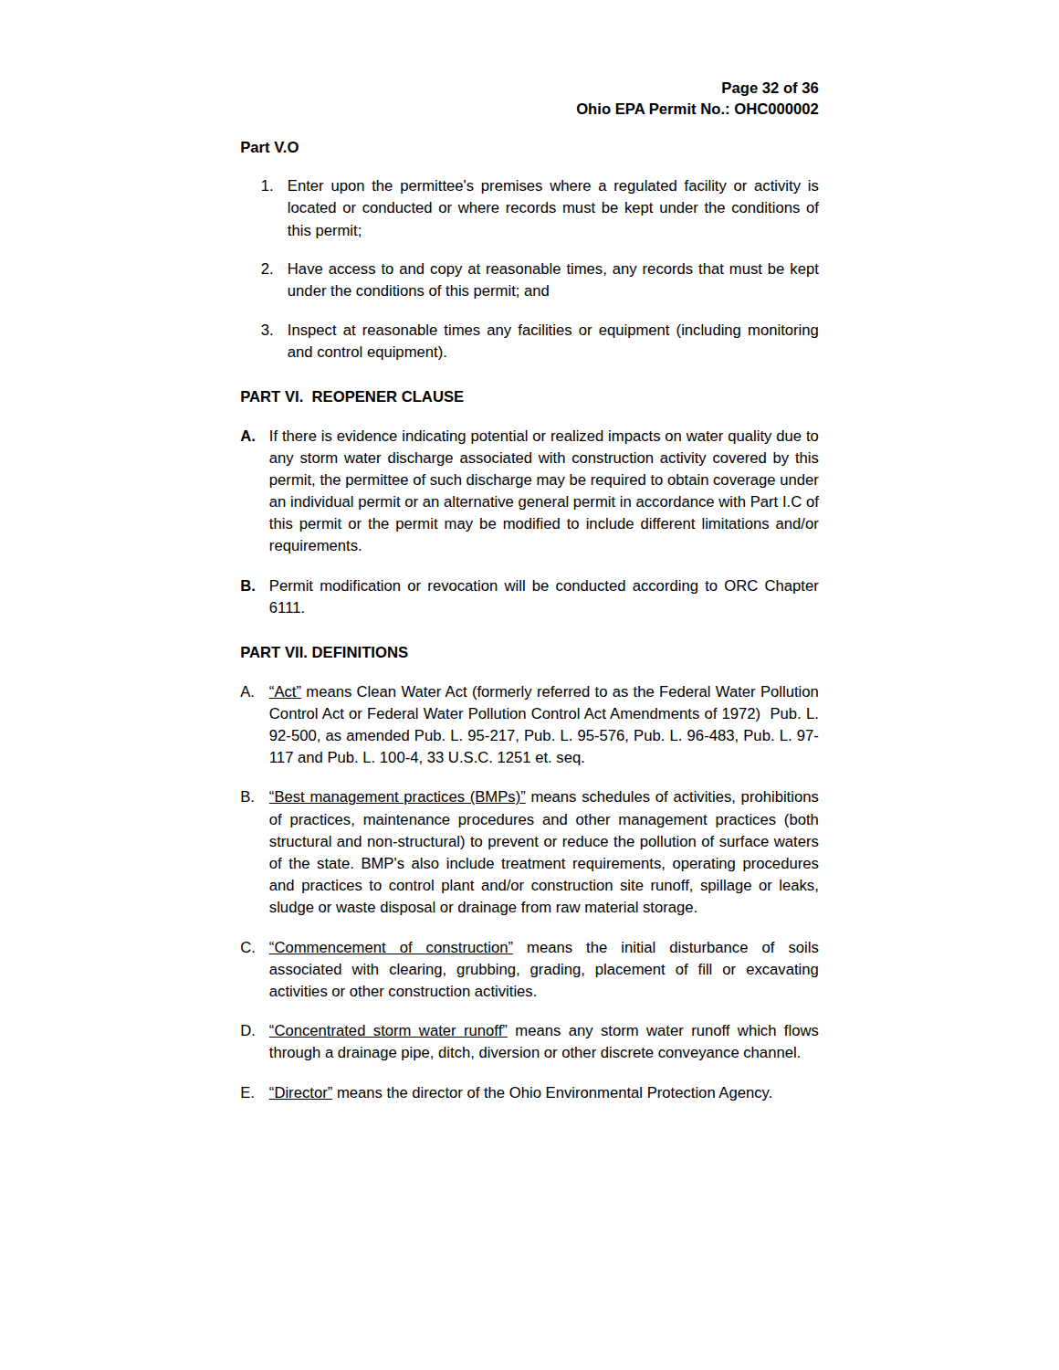Page 32 of 36
Ohio EPA Permit No.: OHC000002
Part V.O
1. Enter upon the permittee's premises where a regulated facility or activity is located or conducted or where records must be kept under the conditions of this permit;
2. Have access to and copy at reasonable times, any records that must be kept under the conditions of this permit; and
3. Inspect at reasonable times any facilities or equipment (including monitoring and control equipment).
PART VI. REOPENER CLAUSE
A. If there is evidence indicating potential or realized impacts on water quality due to any storm water discharge associated with construction activity covered by this permit, the permittee of such discharge may be required to obtain coverage under an individual permit or an alternative general permit in accordance with Part I.C of this permit or the permit may be modified to include different limitations and/or requirements.
B. Permit modification or revocation will be conducted according to ORC Chapter 6111.
PART VII. DEFINITIONS
A.“Act” means Clean Water Act (formerly referred to as the Federal Water Pollution Control Act or Federal Water Pollution Control Act Amendments of 1972) Pub. L. 92-500, as amended Pub. L. 95-217, Pub. L. 95-576, Pub. L. 96-483, Pub. L. 97-117 and Pub. L. 100-4, 33 U.S.C. 1251 et. seq.
B.“Best management practices (BMPs)” means schedules of activities, prohibitions of practices, maintenance procedures and other management practices (both structural and non-structural) to prevent or reduce the pollution of surface waters of the state. BMP's also include treatment requirements, operating procedures and practices to control plant and/or construction site runoff, spillage or leaks, sludge or waste disposal or drainage from raw material storage.
C.“Commencement of construction” means the initial disturbance of soils associated with clearing, grubbing, grading, placement of fill or excavating activities or other construction activities.
D.“Concentrated storm water runoff” means any storm water runoff which flows through a drainage pipe, ditch, diversion or other discrete conveyance channel.
E.“Director” means the director of the Ohio Environmental Protection Agency.